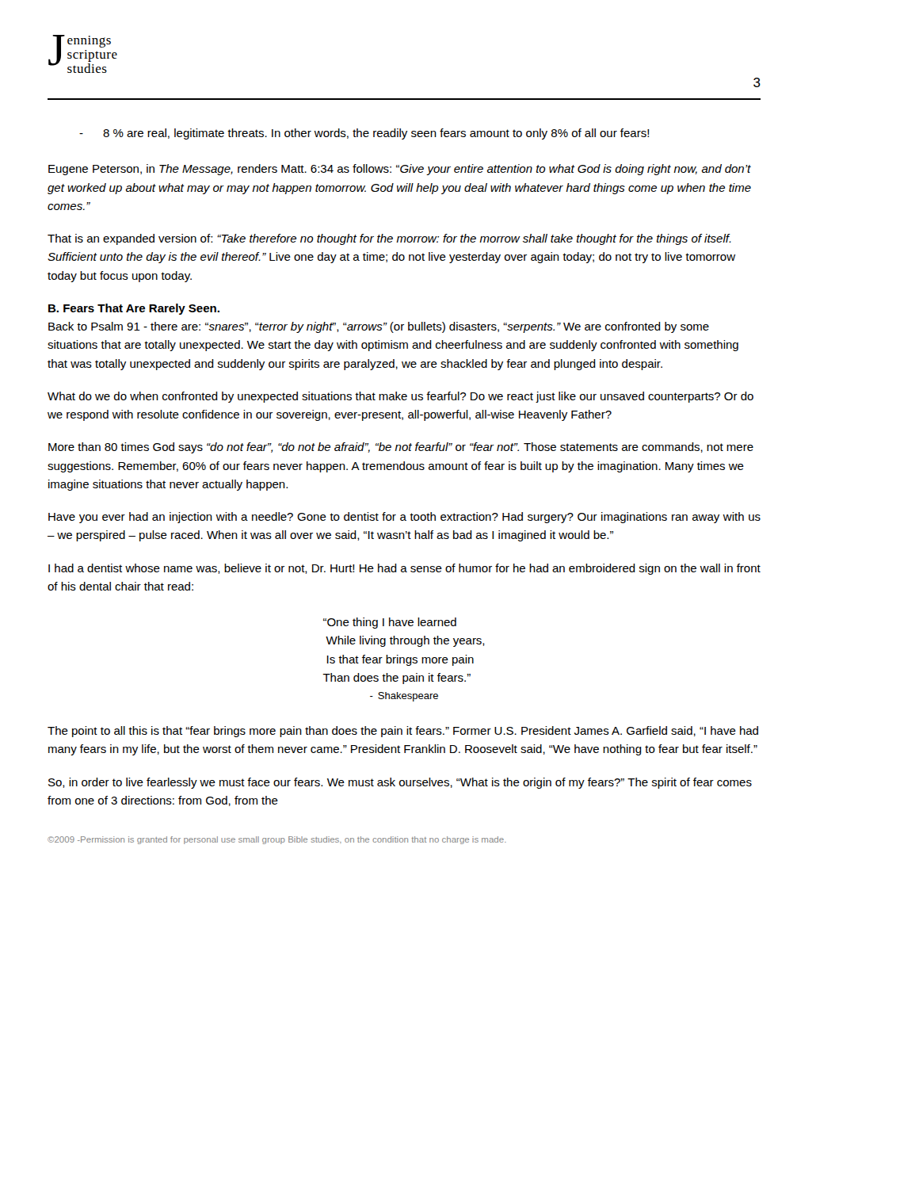J
ennings
scripture
studies
3
- 8 % are real, legitimate threats. In other words, the readily seen fears amount to only 8% of all our fears!
Eugene Peterson, in The Message, renders Matt. 6:34 as follows: “Give your entire attention to what God is doing right now, and don’t get worked up about what may or may not happen tomorrow. God will help you deal with whatever hard things come up when the time comes.”
That is an expanded version of: “Take therefore no thought for the morrow: for the morrow shall take thought for the things of itself. Sufficient unto the day is the evil thereof.” Live one day at a time; do not live yesterday over again today; do not try to live tomorrow today but focus upon today.
B. Fears That Are Rarely Seen.
Back to Psalm 91 - there are: “snares”, “terror by night”, “arrows” (or bullets) disasters, “serpents.” We are confronted by some situations that are totally unexpected. We start the day with optimism and cheerfulness and are suddenly confronted with something that was totally unexpected and suddenly our spirits are paralyzed, we are shackled by fear and plunged into despair.
What do we do when confronted by unexpected situations that make us fearful? Do we react just like our unsaved counterparts? Or do we respond with resolute confidence in our sovereign, ever-present, all-powerful, all-wise Heavenly Father?
More than 80 times God says “do not fear”, “do not be afraid”, “be not fearful” or “fear not”. Those statements are commands, not mere suggestions. Remember, 60% of our fears never happen. A tremendous amount of fear is built up by the imagination. Many times we imagine situations that never actually happen.
Have you ever had an injection with a needle? Gone to dentist for a tooth extraction? Had surgery? Our imaginations ran away with us – we perspired – pulse raced. When it was all over we said, “It wasn’t half as bad as I imagined it would be.”
I had a dentist whose name was, believe it or not, Dr. Hurt! He had a sense of humor for he had an embroidered sign on the wall in front of his dental chair that read:
“One thing I have learned
While living through the years,
Is that fear brings more pain
Than does the pain it fears.”
-Shakespeare
The point to all this is that “fear brings more pain than does the pain it fears.” Former U.S. President James A. Garfield said, “I have had many fears in my life, but the worst of them never came.” President Franklin D. Roosevelt said, “We have nothing to fear but fear itself.”
So, in order to live fearlessly we must face our fears. We must ask ourselves, “What is the origin of my fears?” The spirit of fear comes from one of 3 directions: from God, from the
©2009 -Permission is granted for personal use small group Bible studies, on the condition that no charge is made.